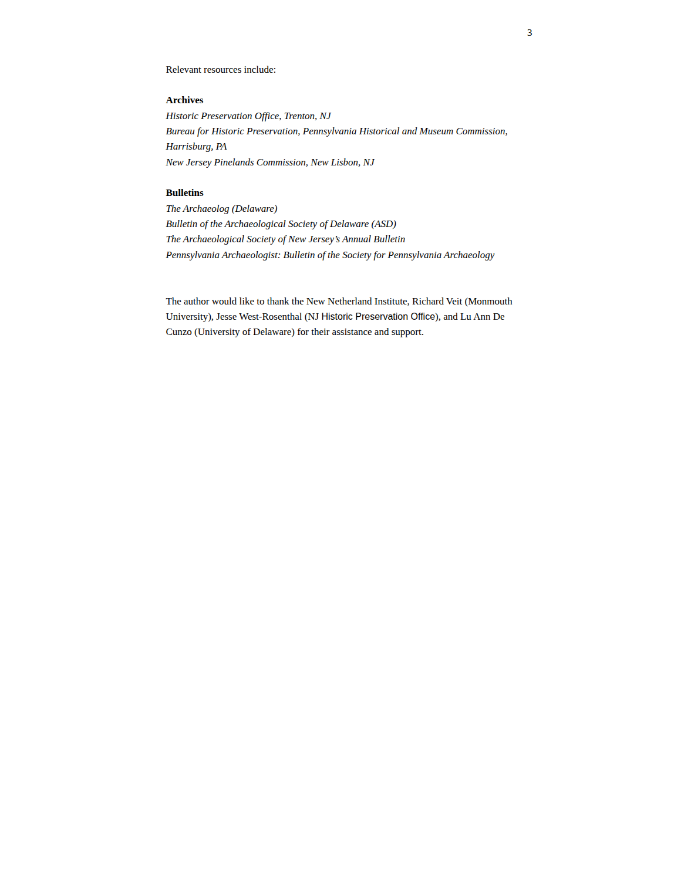3
Relevant resources include:
Archives
Historic Preservation Office, Trenton, NJ
Bureau for Historic Preservation, Pennsylvania Historical and Museum Commission, Harrisburg, PA
New Jersey Pinelands Commission, New Lisbon, NJ
Bulletins
The Archaeolog (Delaware)
Bulletin of the Archaeological Society of Delaware (ASD)
The Archaeological Society of New Jersey’s Annual Bulletin
Pennsylvania Archaeologist: Bulletin of the Society for Pennsylvania Archaeology
The author would like to thank the New Netherland Institute, Richard Veit (Monmouth University), Jesse West-Rosenthal (NJ Historic Preservation Office), and Lu Ann De Cunzo (University of Delaware) for their assistance and support.